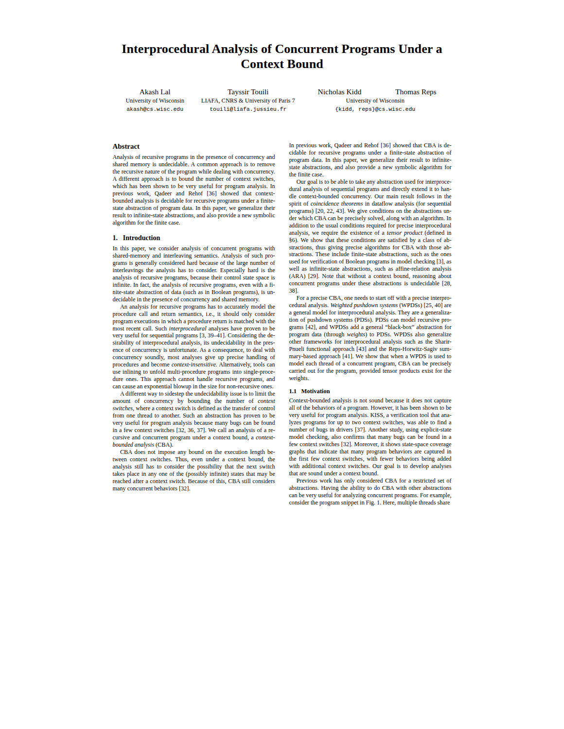Interprocedural Analysis of Concurrent Programs Under a
Context Bound
| Akash Lal | Tayssir Touili | Nicholas Kidd | Thomas Reps |
| University of Wisconsin akash@cs.wisc.edu | LIAFA, CNRS & University of Paris 7 touili@liafa.jussieu.fr | University of Wisconsin {kidd, reps}@cs.wisc.edu |
Abstract
Analysis of recursive programs in the presence of concurrency and shared memory is undecidable. A common approach is to remove the recursive nature of the program while dealing with concurrency. A different approach is to bound the number of context switches, which has been shown to be very useful for program analysis. In previous work, Qadeer and Rehof [36] showed that context-bounded analysis is decidable for recursive programs under a finite-state abstraction of program data. In this paper, we generalize their result to infinite-state abstractions, and also provide a new symbolic algorithm for the finite case.
1. Introduction
In this paper, we consider analysis of concurrent programs with shared-memory and interleaving semantics. Analysis of such programs is generally considered hard because of the large number of interleavings the analysis has to consider. Especially hard is the analysis of recursive programs, because their control state space is infinite. In fact, the analysis of recursive programs, even with a finite-state abstraction of data (such as in Boolean programs), is undecidable in the presence of concurrency and shared memory.
An analysis for recursive programs has to accurately model the procedure call and return semantics, i.e., it should only consider program executions in which a procedure return is matched with the most recent call. Such interprocedural analyses have proven to be very useful for sequential programs [3, 39–41]. Considering the desirability of interprocedural analysis, its undecidability in the presence of concurrency is unfortunate. As a consequence, to deal with concurrency soundly, most analyses give up precise handling of procedures and become context-insensitive. Alternatively, tools can use inlining to unfold multi-procedure programs into single-procedure ones. This approach cannot handle recursive programs, and can cause an exponential blowup in the size for non-recursive ones.
A different way to sidestep the undecidability issue is to limit the amount of concurrency by bounding the number of context switches, where a context switch is defined as the transfer of control from one thread to another. Such an abstraction has proven to be very useful for program analysis because many bugs can be found in a few context switches [32, 36, 37]. We call an analysis of a recursive and concurrent program under a context bound, a context-bounded analysis (CBA).
CBA does not impose any bound on the execution length between context switches. Thus, even under a context bound, the analysis still has to consider the possibility that the next switch takes place in any one of the (possibly infinite) states that may be reached after a context switch. Because of this, CBA still considers many concurrent behaviors [32].
In previous work, Qadeer and Rehof [36] showed that CBA is decidable for recursive programs under a finite-state abstraction of program data. In this paper, we generalize their result to infinite-state abstractions, and also provide a new symbolic algorithm for the finite case.
Our goal is to be able to take any abstraction used for interprocedural analysis of sequential programs and directly extend it to handle context-bounded concurrency. Our main result follows in the spirit of coincidence theorems in dataflow analysis (for sequential programs) [20, 22, 43]. We give conditions on the abstractions under which CBA can be precisely solved, along with an algorithm. In addition to the usual conditions required for precise interprocedural analysis, we require the existence of a tensor product (defined in §6). We show that these conditions are satisfied by a class of abstractions, thus giving precise algorithms for CBA with those abstractions. These include finite-state abstractions, such as the ones used for verification of Boolean programs in model checking [3], as well as infinite-state abstractions, such as affine-relation analysis (ARA) [29]. Note that without a context bound, reasoning about concurrent programs under these abstractions is undecidable [28, 38].
For a precise CBA, one needs to start off with a precise interprocedural analysis. Weighted pushdown systems (WPDSs) [25, 40] are a general model for interprocedural analysis. They are a generalization of pushdown systems (PDSs). PDSs can model recursive programs [42], and WPDSs add a general “black-box” abstraction for program data (through weights) to PDSs. WPDSs also generalize other frameworks for interprocedural analysis such as the Sharir-Pnueli functional approach [43] and the Reps-Horwitz-Sagiv summary-based approach [41]. We show that when a WPDS is used to model each thread of a concurrent program, CBA can be precisely carried out for the program, provided tensor products exist for the weights.
1.1 Motivation
Context-bounded analysis is not sound because it does not capture all of the behaviors of a program. However, it has been shown to be very useful for program analysis. KISS, a verification tool that analyzes programs for up to two context switches, was able to find a number of bugs in drivers [37]. Another study, using explicit-state model checking, also confirms that many bugs can be found in a few context switches [32]. Moreover, it shows state-space coverage graphs that indicate that many program behaviors are captured in the first few context switches, with fewer behaviors being added with additional context switches. Our goal is to develop analyses that are sound under a context bound.
Previous work has only considered CBA for a restricted set of abstractions. Having the ability to do CBA with other abstractions can be very useful for analyzing concurrent programs. For example, consider the program snippet in Fig. 1. Here, multiple threads share